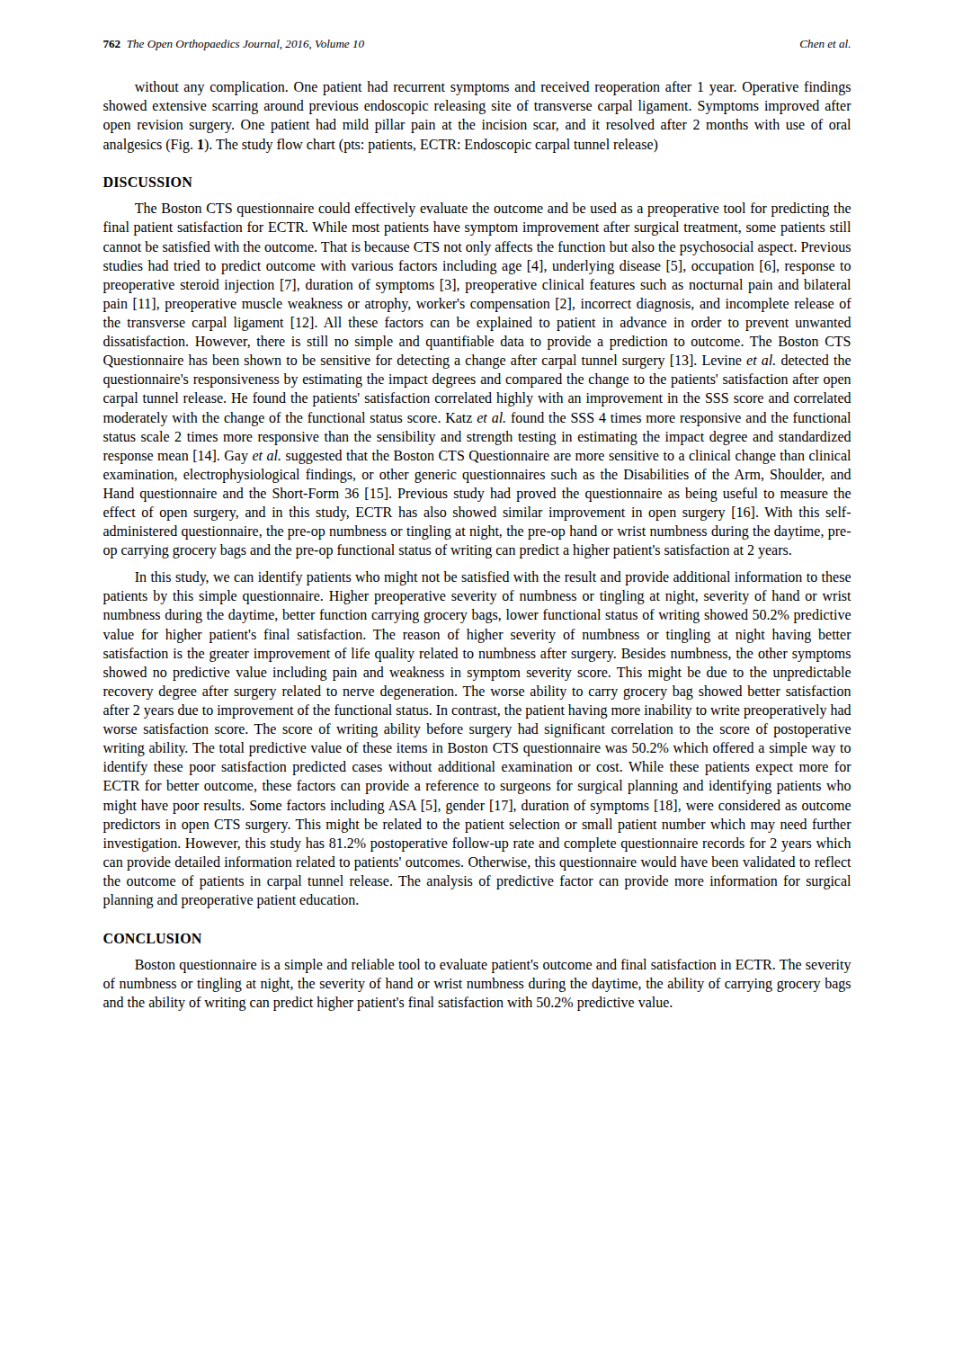762 The Open Orthopaedics Journal, 2016, Volume 10
Chen et al.
without any complication. One patient had recurrent symptoms and received reoperation after 1 year. Operative findings showed extensive scarring around previous endoscopic releasing site of transverse carpal ligament. Symptoms improved after open revision surgery. One patient had mild pillar pain at the incision scar, and it resolved after 2 months with use of oral analgesics (Fig. 1). The study flow chart (pts: patients, ECTR: Endoscopic carpal tunnel release)
DISCUSSION
The Boston CTS questionnaire could effectively evaluate the outcome and be used as a preoperative tool for predicting the final patient satisfaction for ECTR. While most patients have symptom improvement after surgical treatment, some patients still cannot be satisfied with the outcome. That is because CTS not only affects the function but also the psychosocial aspect. Previous studies had tried to predict outcome with various factors including age [4], underlying disease [5], occupation [6], response to preoperative steroid injection [7], duration of symptoms [3], preoperative clinical features such as nocturnal pain and bilateral pain [11], preoperative muscle weakness or atrophy, worker's compensation [2], incorrect diagnosis, and incomplete release of the transverse carpal ligament [12]. All these factors can be explained to patient in advance in order to prevent unwanted dissatisfaction. However, there is still no simple and quantifiable data to provide a prediction to outcome. The Boston CTS Questionnaire has been shown to be sensitive for detecting a change after carpal tunnel surgery [13]. Levine et al. detected the questionnaire's responsiveness by estimating the impact degrees and compared the change to the patients' satisfaction after open carpal tunnel release. He found the patients' satisfaction correlated highly with an improvement in the SSS score and correlated moderately with the change of the functional status score. Katz et al. found the SSS 4 times more responsive and the functional status scale 2 times more responsive than the sensibility and strength testing in estimating the impact degree and standardized response mean [14]. Gay et al. suggested that the Boston CTS Questionnaire are more sensitive to a clinical change than clinical examination, electrophysiological findings, or other generic questionnaires such as the Disabilities of the Arm, Shoulder, and Hand questionnaire and the Short-Form 36 [15]. Previous study had proved the questionnaire as being useful to measure the effect of open surgery, and in this study, ECTR has also showed similar improvement in open surgery [16]. With this self-administered questionnaire, the pre-op numbness or tingling at night, the pre-op hand or wrist numbness during the daytime, pre-op carrying grocery bags and the pre-op functional status of writing can predict a higher patient's satisfaction at 2 years.
In this study, we can identify patients who might not be satisfied with the result and provide additional information to these patients by this simple questionnaire. Higher preoperative severity of numbness or tingling at night, severity of hand or wrist numbness during the daytime, better function carrying grocery bags, lower functional status of writing showed 50.2% predictive value for higher patient's final satisfaction. The reason of higher severity of numbness or tingling at night having better satisfaction is the greater improvement of life quality related to numbness after surgery. Besides numbness, the other symptoms showed no predictive value including pain and weakness in symptom severity score. This might be due to the unpredictable recovery degree after surgery related to nerve degeneration. The worse ability to carry grocery bag showed better satisfaction after 2 years due to improvement of the functional status. In contrast, the patient having more inability to write preoperatively had worse satisfaction score. The score of writing ability before surgery had significant correlation to the score of postoperative writing ability. The total predictive value of these items in Boston CTS questionnaire was 50.2% which offered a simple way to identify these poor satisfaction predicted cases without additional examination or cost. While these patients expect more for ECTR for better outcome, these factors can provide a reference to surgeons for surgical planning and identifying patients who might have poor results. Some factors including ASA [5], gender [17], duration of symptoms [18], were considered as outcome predictors in open CTS surgery. This might be related to the patient selection or small patient number which may need further investigation. However, this study has 81.2% postoperative follow-up rate and complete questionnaire records for 2 years which can provide detailed information related to patients' outcomes. Otherwise, this questionnaire would have been validated to reflect the outcome of patients in carpal tunnel release. The analysis of predictive factor can provide more information for surgical planning and preoperative patient education.
CONCLUSION
Boston questionnaire is a simple and reliable tool to evaluate patient's outcome and final satisfaction in ECTR. The severity of numbness or tingling at night, the severity of hand or wrist numbness during the daytime, the ability of carrying grocery bags and the ability of writing can predict higher patient's final satisfaction with 50.2% predictive value.